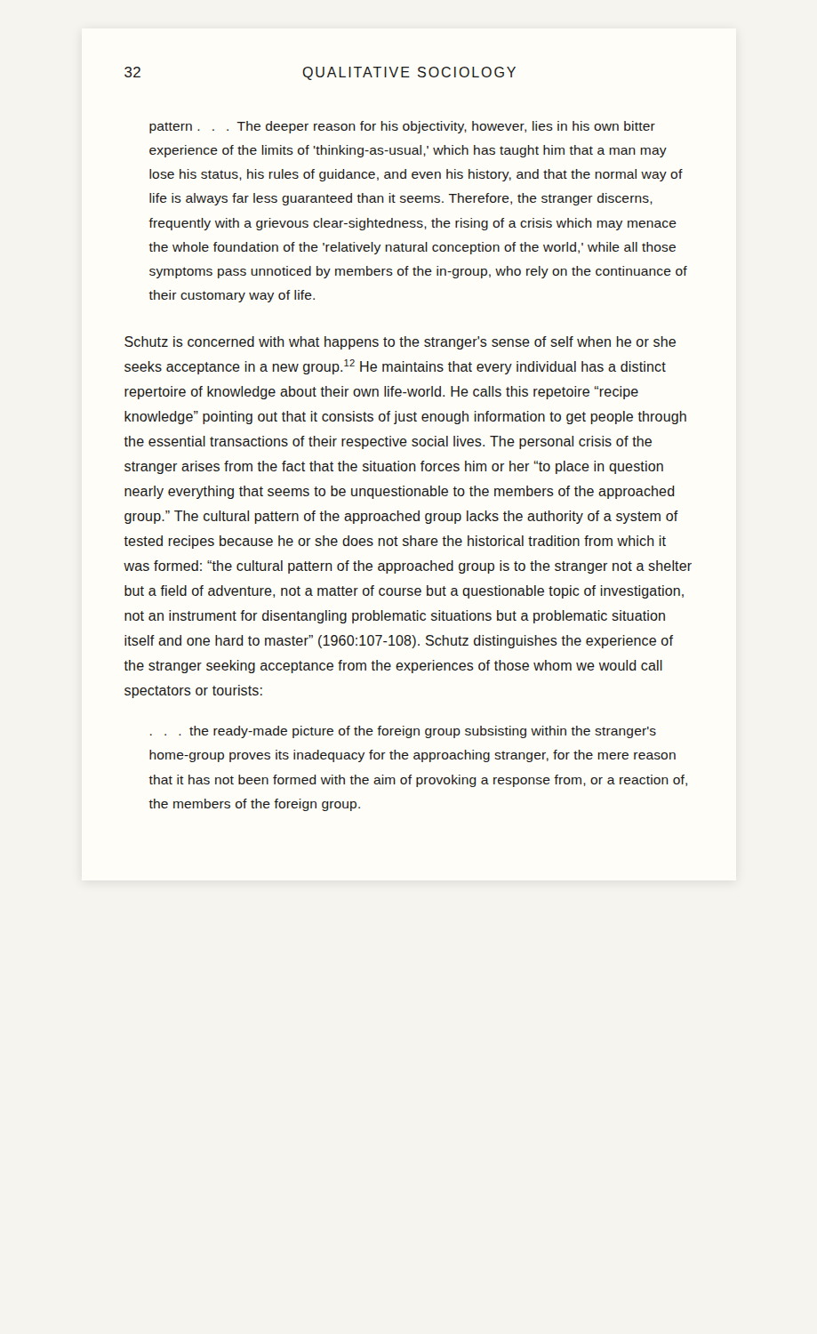32 Qualitative Sociology
pattern . . . The deeper reason for his objectivity, however, lies in his own bitter experience of the limits of 'thinking-as-usual,' which has taught him that a man may lose his status, his rules of guidance, and even his history, and that the normal way of life is always far less guaranteed than it seems. Therefore, the stranger discerns, frequently with a grievous clear-sightedness, the rising of a crisis which may menace the whole foundation of the 'relatively natural conception of the world,' while all those symptoms pass unnoticed by members of the in-group, who rely on the continuance of their customary way of life.
Schutz is concerned with what happens to the stranger's sense of self when he or she seeks acceptance in a new group.12 He maintains that every individual has a distinct repertoire of knowledge about their own life-world. He calls this repetoire “recipe knowledge” pointing out that it consists of just enough information to get people through the essential transactions of their respective social lives. The personal crisis of the stranger arises from the fact that the situation forces him or her “to place in question nearly everything that seems to be unquestionable to the members of the approached group.” The cultural pattern of the approached group lacks the authority of a system of tested recipes because he or she does not share the historical tradition from which it was formed: “the cultural pattern of the approached group is to the stranger not a shelter but a field of adventure, not a matter of course but a questionable topic of investigation, not an instrument for disentangling problematic situations but a problematic situation itself and one hard to master” (1960:107-108). Schutz distinguishes the experience of the stranger seeking acceptance from the experiences of those whom we would call spectators or tourists:
. . . the ready-made picture of the foreign group subsisting within the stranger's home-group proves its inadequacy for the approaching stranger, for the mere reason that it has not been formed with the aim of provoking a response from, or a reaction of, the members of the foreign group.